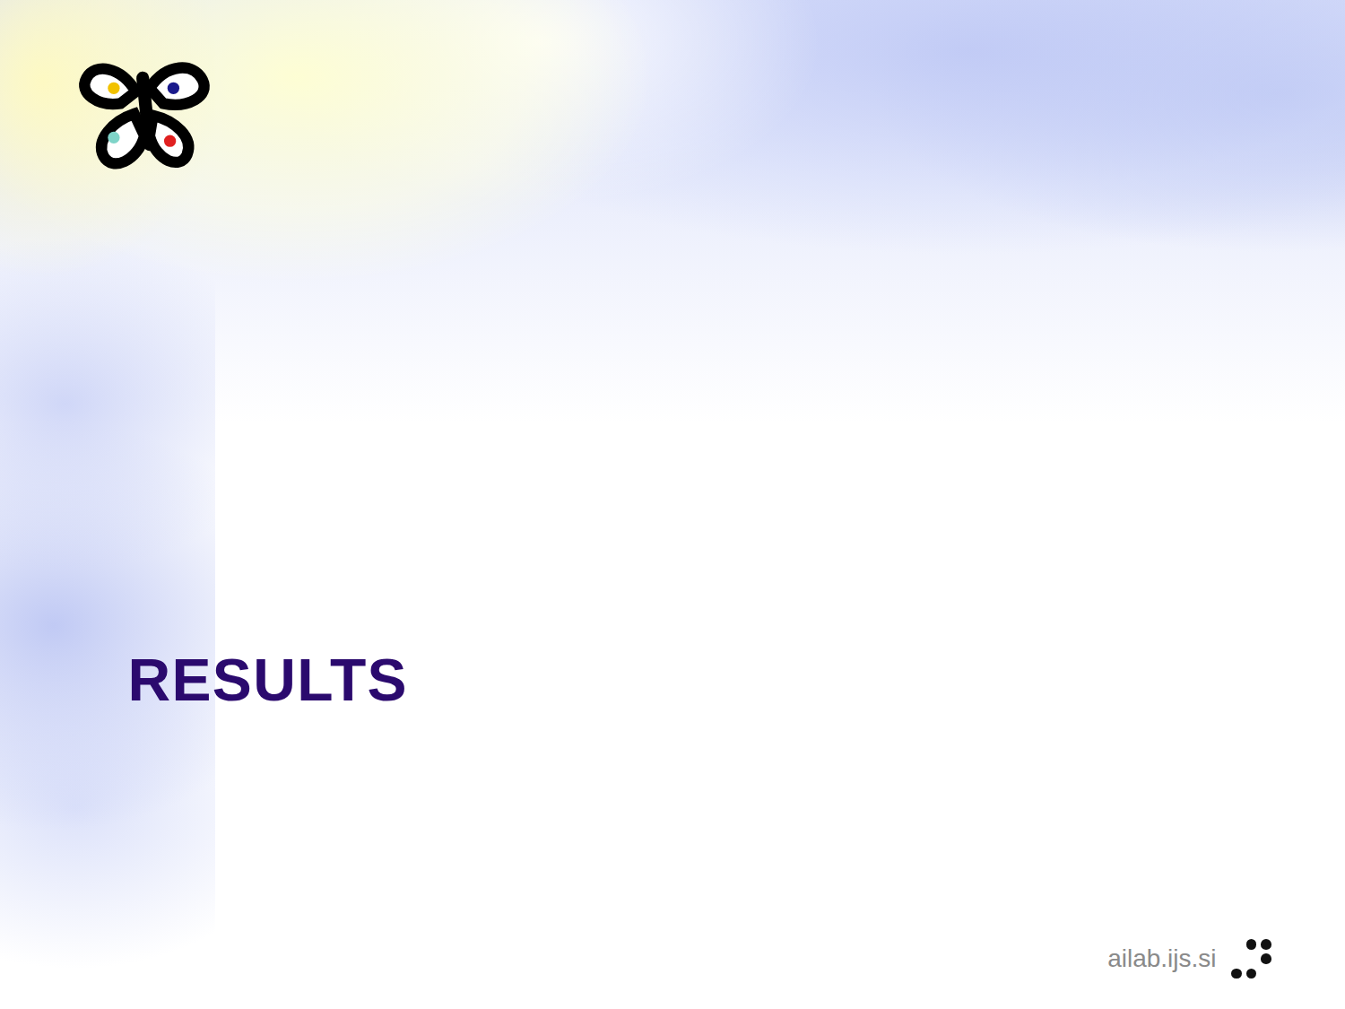RESULTS
ailab.ijs.si